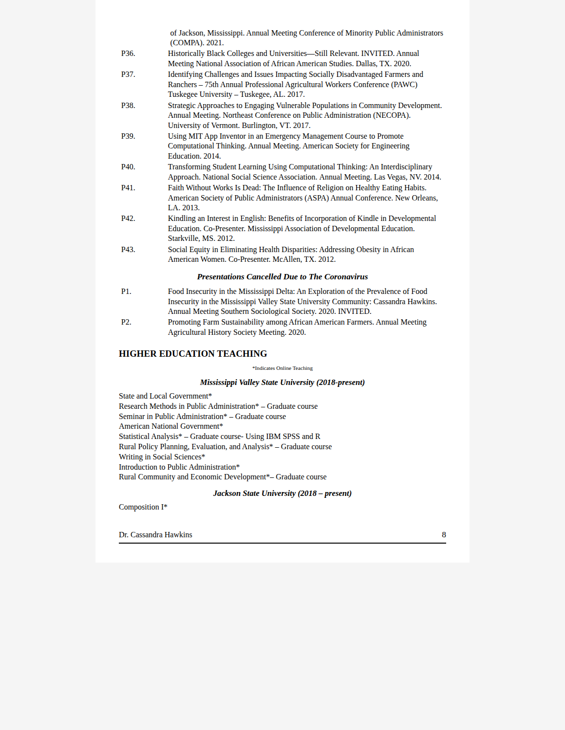of Jackson, Mississippi. Annual Meeting Conference of Minority Public Administrators (COMPA). 2021.
P36. Historically Black Colleges and Universities—Still Relevant. INVITED. Annual Meeting National Association of African American Studies. Dallas, TX. 2020.
P37. Identifying Challenges and Issues Impacting Socially Disadvantaged Farmers and Ranchers – 75th Annual Professional Agricultural Workers Conference (PAWC) Tuskegee University – Tuskegee, AL. 2017.
P38. Strategic Approaches to Engaging Vulnerable Populations in Community Development. Annual Meeting. Northeast Conference on Public Administration (NECOPA). University of Vermont. Burlington, VT. 2017.
P39. Using MIT App Inventor in an Emergency Management Course to Promote Computational Thinking. Annual Meeting. American Society for Engineering Education. 2014.
P40. Transforming Student Learning Using Computational Thinking: An Interdisciplinary Approach. National Social Science Association. Annual Meeting. Las Vegas, NV. 2014.
P41. Faith Without Works Is Dead: The Influence of Religion on Healthy Eating Habits. American Society of Public Administrators (ASPA) Annual Conference. New Orleans, LA. 2013.
P42. Kindling an Interest in English: Benefits of Incorporation of Kindle in Developmental Education. Co-Presenter. Mississippi Association of Developmental Education. Starkville, MS. 2012.
P43. Social Equity in Eliminating Health Disparities: Addressing Obesity in African American Women. Co-Presenter. McAllen, TX. 2012.
Presentations Cancelled Due to The Coronavirus
P1. Food Insecurity in the Mississippi Delta: An Exploration of the Prevalence of Food Insecurity in the Mississippi Valley State University Community: Cassandra Hawkins. Annual Meeting Southern Sociological Society. 2020. INVITED.
P2. Promoting Farm Sustainability among African American Farmers. Annual Meeting Agricultural History Society Meeting. 2020.
HIGHER EDUCATION TEACHING
*Indicates Online Teaching
Mississippi Valley State University (2018-present)
State and Local Government*
Research Methods in Public Administration* – Graduate course
Seminar in Public Administration* – Graduate course
American National Government*
Statistical Analysis* – Graduate course- Using IBM SPSS and R
Rural Policy Planning, Evaluation, and Analysis* – Graduate course
Writing in Social Sciences*
Introduction to Public Administration*
Rural Community and Economic Development*– Graduate course
Jackson State University (2018 – present)
Composition I*
Dr. Cassandra Hawkins 8